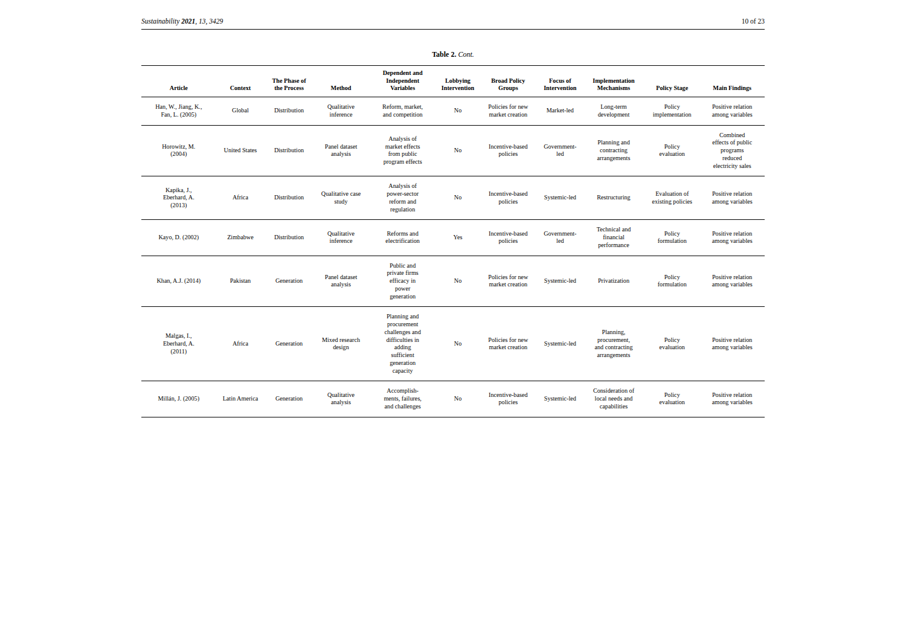Sustainability 2021, 13, 3429
10 of 23
Table 2. Cont.
| Article | Context | The Phase of the Process | Method | Dependent and Independent Variables | Lobbying Intervention | Broad Policy Groups | Focus of Intervention | Implementation Mechanisms | Policy Stage | Main Findings |
| --- | --- | --- | --- | --- | --- | --- | --- | --- | --- | --- |
| Han, W., Jiang, K., Fan, L. (2005) | Global | Distribution | Qualitative inference | Reform, market, and competition | No | Policies for new market creation | Market-led | Long-term development | Policy implementation | Positive relation among variables |
| Horowitz, M. (2004) | United States | Distribution | Panel dataset analysis | Analysis of market effects from public program effects | No | Incentive-based policies | Government- led | Planning and contracting arrangements | Policy evaluation | Combined effects of public programs reduced electricity sales |
| Kapika, J., Eberhard, A. (2013) | Africa | Distribution | Qualitative case study | Analysis of power-sector reform and regulation | No | Incentive-based policies | Systemic-led | Restructuring | Evaluation of existing policies | Positive relation among variables |
| Kayo, D. (2002) | Zimbabwe | Distribution | Qualitative inference | Reforms and electrification | Yes | Incentive-based policies | Government- led | Technical and financial performance | Policy formulation | Positive relation among variables |
| Khan, A.J. (2014) | Pakistan | Generation | Panel dataset analysis | Public and private firms efficacy in power generation | No | Policies for new market creation | Systemic-led | Privatization | Policy formulation | Positive relation among variables |
| Malgas, I., Eberhard, A. (2011) | Africa | Generation | Mixed research design | Planning and procurement challenges and difficulties in adding sufficient generation capacity | No | Policies for new market creation | Systemic-led | Planning, procurement, and contracting arrangements | Policy evaluation | Positive relation among variables |
| Millán, J. (2005) | Latin America | Generation | Qualitative analysis | Accomplish- ments, failures, and challenges | No | Incentive-based policies | Systemic-led | Consideration of local needs and capabilities | Policy evaluation | Positive relation among variables |